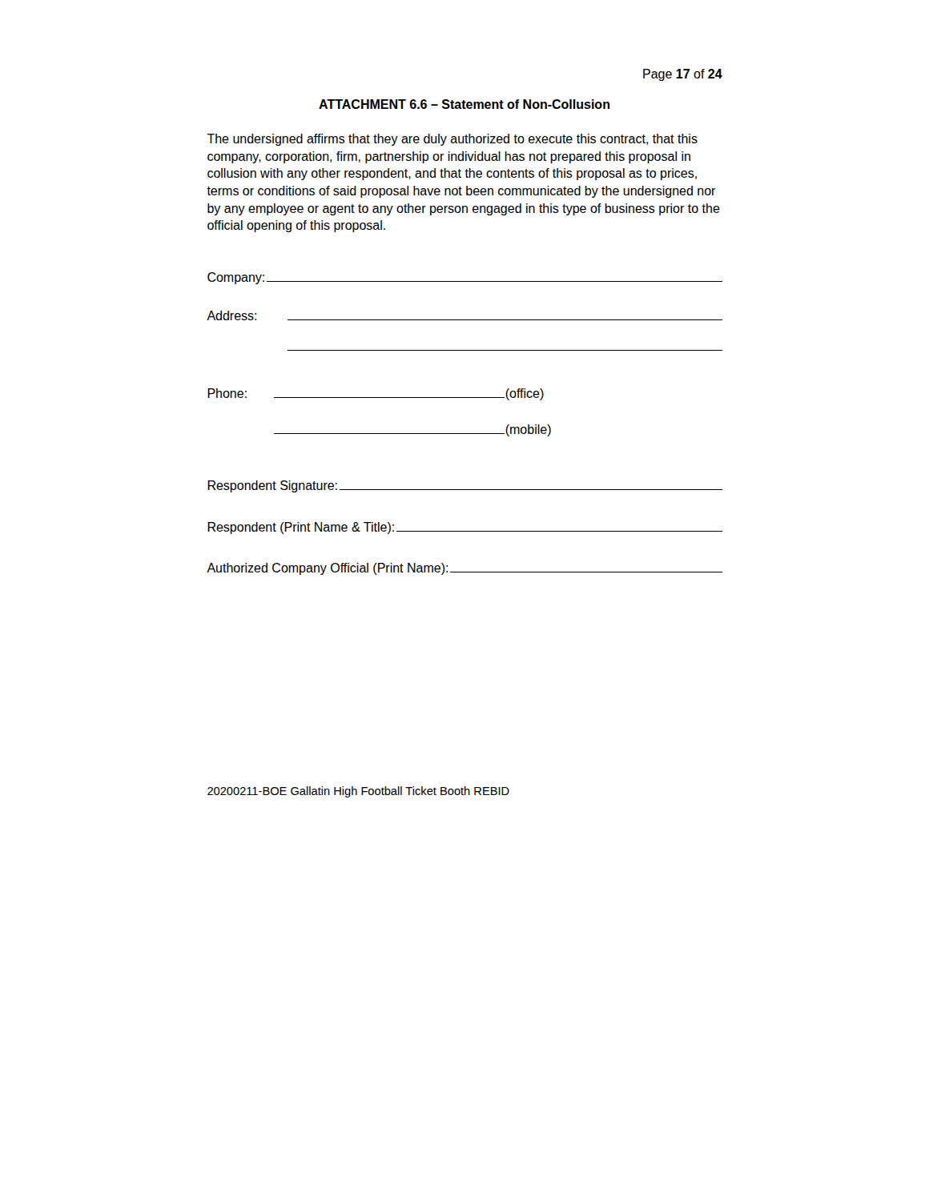Page 17 of 24
ATTACHMENT 6.6 – Statement of Non-Collusion
The undersigned affirms that they are duly authorized to execute this contract, that this company, corporation, firm, partnership or individual has not prepared this proposal in collusion with any other respondent, and that the contents of this proposal as to prices, terms or conditions of said proposal have not been communicated by the undersigned nor by any employee or agent to any other person engaged in this type of business prior to the official opening of this proposal.
Company:
Address:
Phone: (office)
(mobile)
Respondent Signature:
Respondent (Print Name & Title):
Authorized Company Official (Print Name):
20200211-BOE Gallatin High Football Ticket Booth REBID